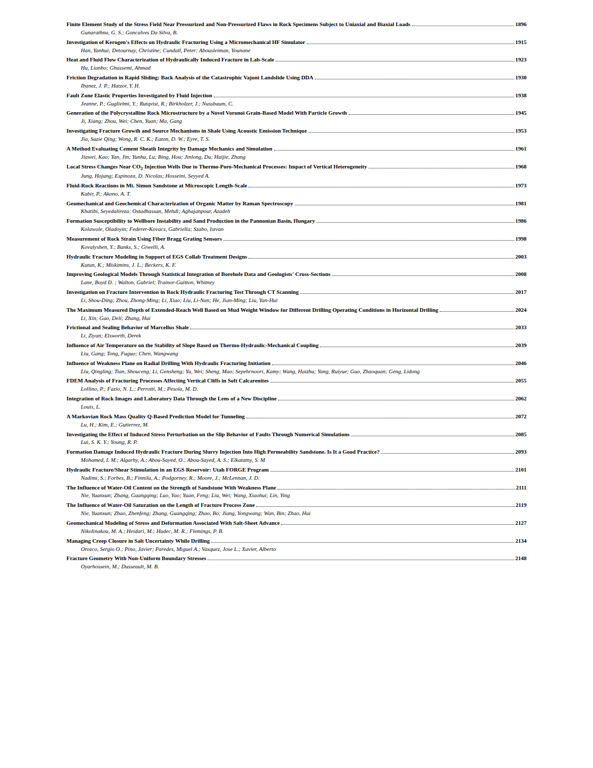Finite Element Study of the Stress Field Near Pressurized and Non-Pressurized Flaws in Rock Specimens Subject to Uniaxial and Biaxial Loads 1896
Gunarathna, G. S.; Goncalves Da Silva, B.
Investigation of Kerogen's Effects on Hydraulic Fracturing Using a Micromechanical HF Simulator 1915
Han, Yanhui; Detournay, Christine; Cundall, Peter; Abousleiman, Younane
Heat and Fluid Flow Characterization of Hydraulically Induced Fracture in Lab-Scale 1923
Hu, Lianbo; Ghassemi, Ahmad
Friction Degradation in Rapid Sliding: Back Analysis of the Catastrophic Vajont Landslide Using DDA 1930
Ibanez, J. P.; Hatzor, Y. H.
Fault Zone Elastic Properties Investigated by Fluid Injection 1938
Jeanne, P.; Guglielmi, Y.; Rutqvist, R.; Birkholzer, J.; Nussbaum, C.
Generation of the Polycrystalline Rock Microstructure by a Novel Voronoi Grain-Based Model With Particle Growth 1945
Ji, Xiang; Zhou, Wei; Chen, Yuan; Ma, Gang
Investigating Fracture Growth and Source Mechanisms in Shale Using Acoustic Emission Technique 1953
Jia, Suzie Qing; Wong, R. C. K.; Eaton, D. W.; Eyre, T. S.
A Method Evaluating Cement Sheath Integrity by Damage Mechanics and Simulation 1961
Jiawei, Kao; Yan, Jin; Yunhu, Lu; Bing, Hou; Jinlong, Du; Huijie, Zhang
Local Stress Changes Near CO2 Injection Wells Due to Thermo-Poro-Mechanical Processes: Impact of Vertical Heterogeneity 1968
Jung, Hojung; Espinoza, D. Nicolas; Hosseini, Seyyed A.
Fluid-Rock Reactions in Mt. Simon Sandstone at Microscopic Length-Scale 1973
Kabir, P.; Akono, A. T.
Geomechanical and Geochemical Characterization of Organic Matter by Raman Spectroscopy 1981
Khatibi, Seyedalireza; Ostadhassan, Mehdi; Aghajanpour, Azadeh
Formation Susceptibility to Wellbore Instability and Sand Production in the Pannonian Basin, Hungary 1986
Kolawole, Oladoyin; Federer-Kovacs, Gabriella; Szabo, Istvan
Measurement of Rock Strain Using Fiber Bragg Grating Sensors 1998
Kovalyshen, Y.; Banks, S.; Giwelli, A.
Hydraulic Fracture Modeling in Support of EGS Collab Treatment Designs 2003
Kutun, K.; Miskimins, J. L.; Beckers, K. F.
Improving Geological Models Through Statistical Integration of Borehole Data and Geologists' Cross-Sections 2008
Lane, Boyd D. ; Walton, Gabriel; Trainor-Guitton, Whitney
Investigation on Fracture Intervention in Rock Hydraulic Fracturing Test Through CT Scanning 2017
Li, Shou-Ding; Zhou, Zhong-Ming; Li, Xiao; Liu, Li-Nan; He, Jian-Ming; Liu, Yan-Hui
The Maximum Measured Depth of Extended-Reach Well Based on Mud Weight Window for Different Drilling Operating Conditions in Horizontal Drilling 2024
Li, Xin; Gao, Deli; Zhang, Hui
Frictional and Sealing Behavior of Marcellus Shale 2033
Li, Ziyan; Elsworth, Derek
Influence of Air Temperature on the Stability of Slope Based on Thermo-Hydraulic-Mechanical Coupling 2039
Liu, Gang; Tong, Fuguo; Chen, Wangwang
Influence of Weakness Plane on Radial Drilling With Hydraulic Fracturing Initiation 2046
Liu, Qingling; Tian, Shouceng; Li, Gensheng; Yu, Wei; Sheng, Mao; Sepehrnoori, Kamy; Wang, Haizhu; Yang, Ruiyue; Guo, Zhaoquan; Geng, Lidong
FDEM Analysis of Fracturing Processes Affecting Vertical Cliffs in Soft Calcarenites 2055
Lollino, P.; Fazio, N. L.; Perrotti, M.; Pesola, M. D.
Integration of Rock Images and Laboratory Data Through the Lens of a New Discipline 2062
Louis, L.
A Markovian Rock Mass Quality Q-Based Prediction Model for Tunneling 2072
Lu, H.; Kim, E.; Gutierrez, M.
Investigating the Effect of Induced Stress Perturbation on the Slip Behavior of Faults Through Numerical Simulations 2085
Lui, S. K. Y.; Young, R. P.
Formation Damage Induced Hydraulic Fracture During Slurry Injection Into High Permeability Sandstone. Is It a Good Practice? 2093
Mohamed, I. M.; Algarhy, A.; Abou-Sayed, O.; Abou-Sayed, A. S.; Elkatatny, S. M
Hydraulic Fracture/Shear Stimulation in an EGS Reservoir: Utah FORGE Program 2101
Nadimi, S.; Forbes, B.; Finnila, A.; Podgorney, R.; Moore, J.; McLennan, J. D.
The Influence of Water-Oil Content on the Strength of Sandstone With Weakness Plane 2111
Nie, Yuanxun; Zhang, Guangqing; Luo, Yao; Yuan, Feng; Liu, Wei; Wang, Xiaohui; Lin, Ying
The Influence of Water-Oil Saturation on the Length of Fracture Process Zone 2119
Nie, Yuanxun; Zhao, Zhenfeng; Zhang, Guangqing; Zhao, Bo; Jiang, Yongwang; Wan, Bin; Zhao, Hui
Geomechanical Modeling of Stress and Deformation Associated With Salt-Sheet Advance 2127
Nikolinakou, M. A.; Heidari, M.; Hudec, M. R.; Flemings, P. B.
Managing Creep Closure in Salt Uncertainty While Drilling 2134
Orozco, Sergio O.; Pino, Javier; Paredes, Miguel A.; Vasquez, Jose L.; Xavier, Alberto
Fracture Geometry With Non-Uniform Boundary Stresses 2148
Oyarhossein, M.; Dusseault, M. B.